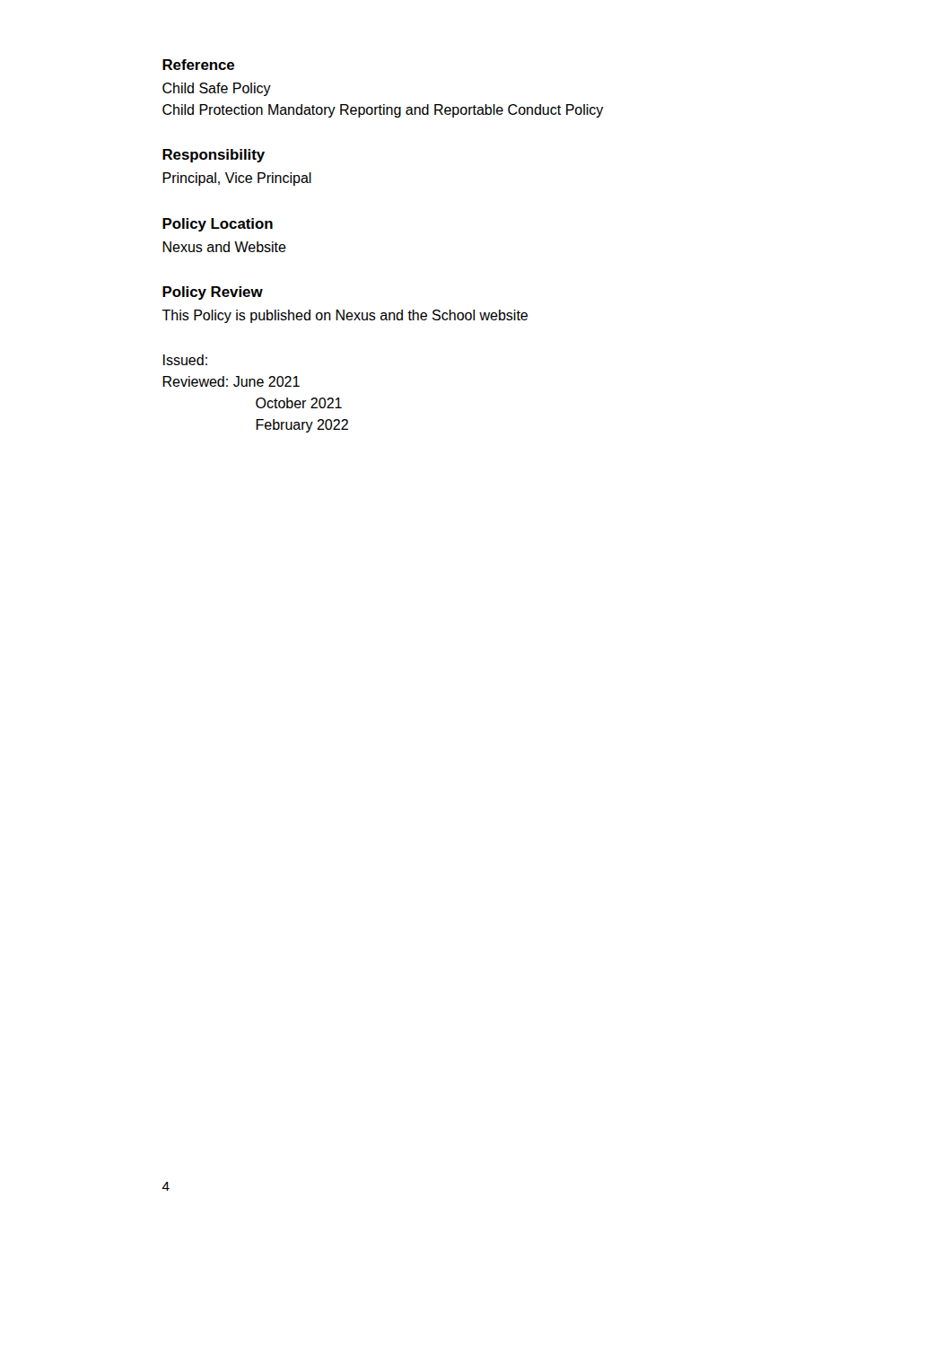Reference
Child Safe Policy
Child Protection Mandatory Reporting and Reportable Conduct Policy
Responsibility
Principal, Vice Principal
Policy Location
Nexus and Website
Policy Review
This Policy is published on Nexus and the School website
Issued:
Reviewed: June 2021
October 2021
February 2022
4